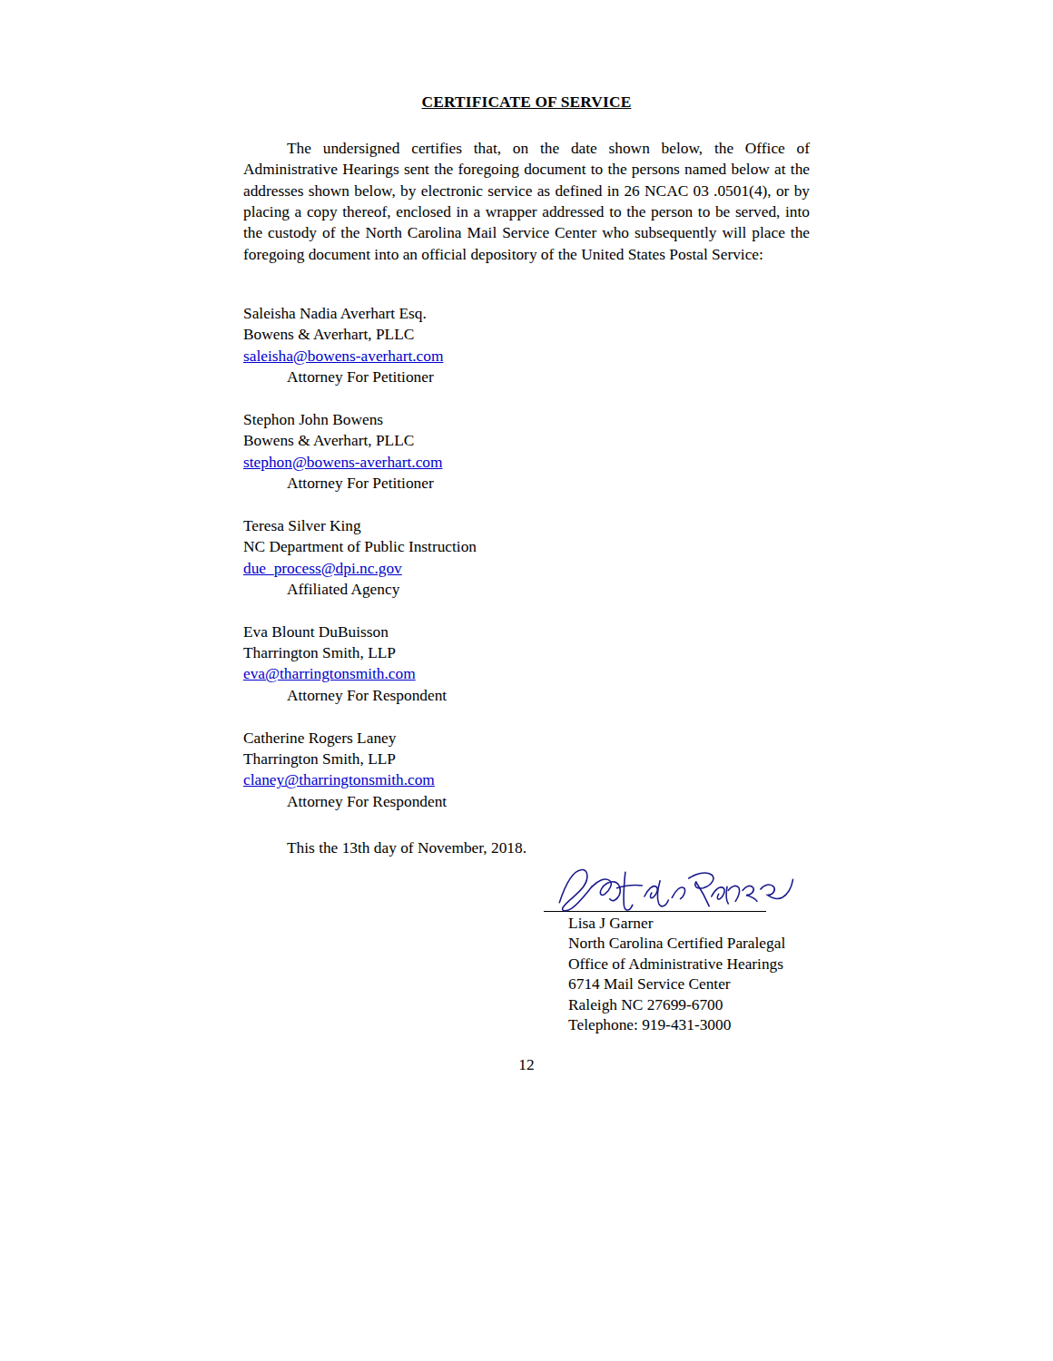CERTIFICATE OF SERVICE
The undersigned certifies that, on the date shown below, the Office of Administrative Hearings sent the foregoing document to the persons named below at the addresses shown below, by electronic service as defined in 26 NCAC 03 .0501(4), or by placing a copy thereof, enclosed in a wrapper addressed to the person to be served, into the custody of the North Carolina Mail Service Center who subsequently will place the foregoing document into an official depository of the United States Postal Service:
Saleisha Nadia Averhart Esq.
Bowens & Averhart, PLLC
saleisha@bowens-averhart.com
Attorney For Petitioner
Stephon John Bowens
Bowens & Averhart, PLLC
stephon@bowens-averhart.com
Attorney For Petitioner
Teresa Silver King
NC Department of Public Instruction
due_process@dpi.nc.gov
Affiliated Agency
Eva Blount DuBuisson
Tharrington Smith, LLP
eva@tharringtonsmith.com
Attorney For Respondent
Catherine Rogers Laney
Tharrington Smith, LLP
claney@tharringtonsmith.com
Attorney For Respondent
This the 13th day of November, 2018.
Lisa J Garner
North Carolina Certified Paralegal
Office of Administrative Hearings
6714 Mail Service Center
Raleigh NC 27699-6700
Telephone: 919-431-3000
12